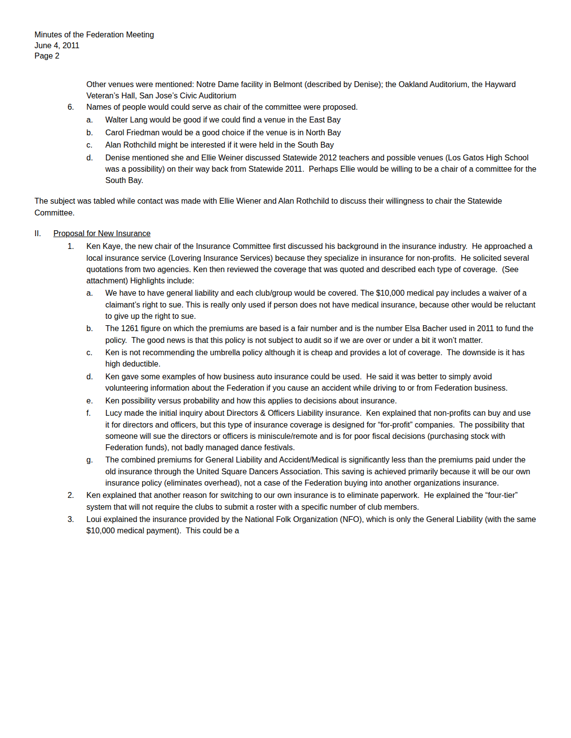Minutes of the Federation Meeting
June 4, 2011
Page 2
Other venues were mentioned: Notre Dame facility in Belmont (described by Denise); the Oakland Auditorium, the Hayward Veteran’s Hall, San Jose’s Civic Auditorium
6.
Names of people would could serve as chair of the committee were proposed.
a.
Walter Lang would be good if we could find a venue in the East Bay
b.
Carol Friedman would be a good choice if the venue is in North Bay
c.
Alan Rothchild might be interested if it were held in the South Bay
d.
Denise mentioned she and Ellie Weiner discussed Statewide 2012 teachers and possible venues (Los Gatos High School was a possibility) on their way back from Statewide 2011. Perhaps Ellie would be willing to be a chair of a committee for the South Bay.
The subject was tabled while contact was made with Ellie Wiener and Alan Rothchild to discuss their willingness to chair the Statewide Committee.
II.
Proposal for New Insurance
1.
Ken Kaye, the new chair of the Insurance Committee first discussed his background in the insurance industry. He approached a local insurance service (Lovering Insurance Services) because they specialize in insurance for non-profits. He solicited several quotations from two agencies. Ken then reviewed the coverage that was quoted and described each type of coverage. (See attachment) Highlights include:
a.
We have to have general liability and each club/group would be covered. The $10,000 medical pay includes a waiver of a claimant’s right to sue. This is really only used if person does not have medical insurance, because other would be reluctant to give up the right to sue.
b.
The 1261 figure on which the premiums are based is a fair number and is the number Elsa Bacher used in 2011 to fund the policy. The good news is that this policy is not subject to audit so if we are over or under a bit it won’t matter.
c.
Ken is not recommending the umbrella policy although it is cheap and provides a lot of coverage. The downside is it has high deductible.
d.
Ken gave some examples of how business auto insurance could be used. He said it was better to simply avoid volunteering information about the Federation if you cause an accident while driving to or from Federation business.
e.
Ken possibility versus probability and how this applies to decisions about insurance.
f.
Lucy made the initial inquiry about Directors & Officers Liability insurance. Ken explained that non-profits can buy and use it for directors and officers, but this type of insurance coverage is designed for “for-profit” companies. The possibility that someone will sue the directors or officers is miniscule/remote and is for poor fiscal decisions (purchasing stock with Federation funds), not badly managed dance festivals.
g.
The combined premiums for General Liability and Accident/Medical is significantly less than the premiums paid under the old insurance through the United Square Dancers Association. This saving is achieved primarily because it will be our own insurance policy (eliminates overhead), not a case of the Federation buying into another organizations insurance.
2.
Ken explained that another reason for switching to our own insurance is to eliminate paperwork. He explained the “four-tier” system that will not require the clubs to submit a roster with a specific number of club members.
3.
Loui explained the insurance provided by the National Folk Organization (NFO), which is only the General Liability (with the same $10,000 medical payment). This could be a